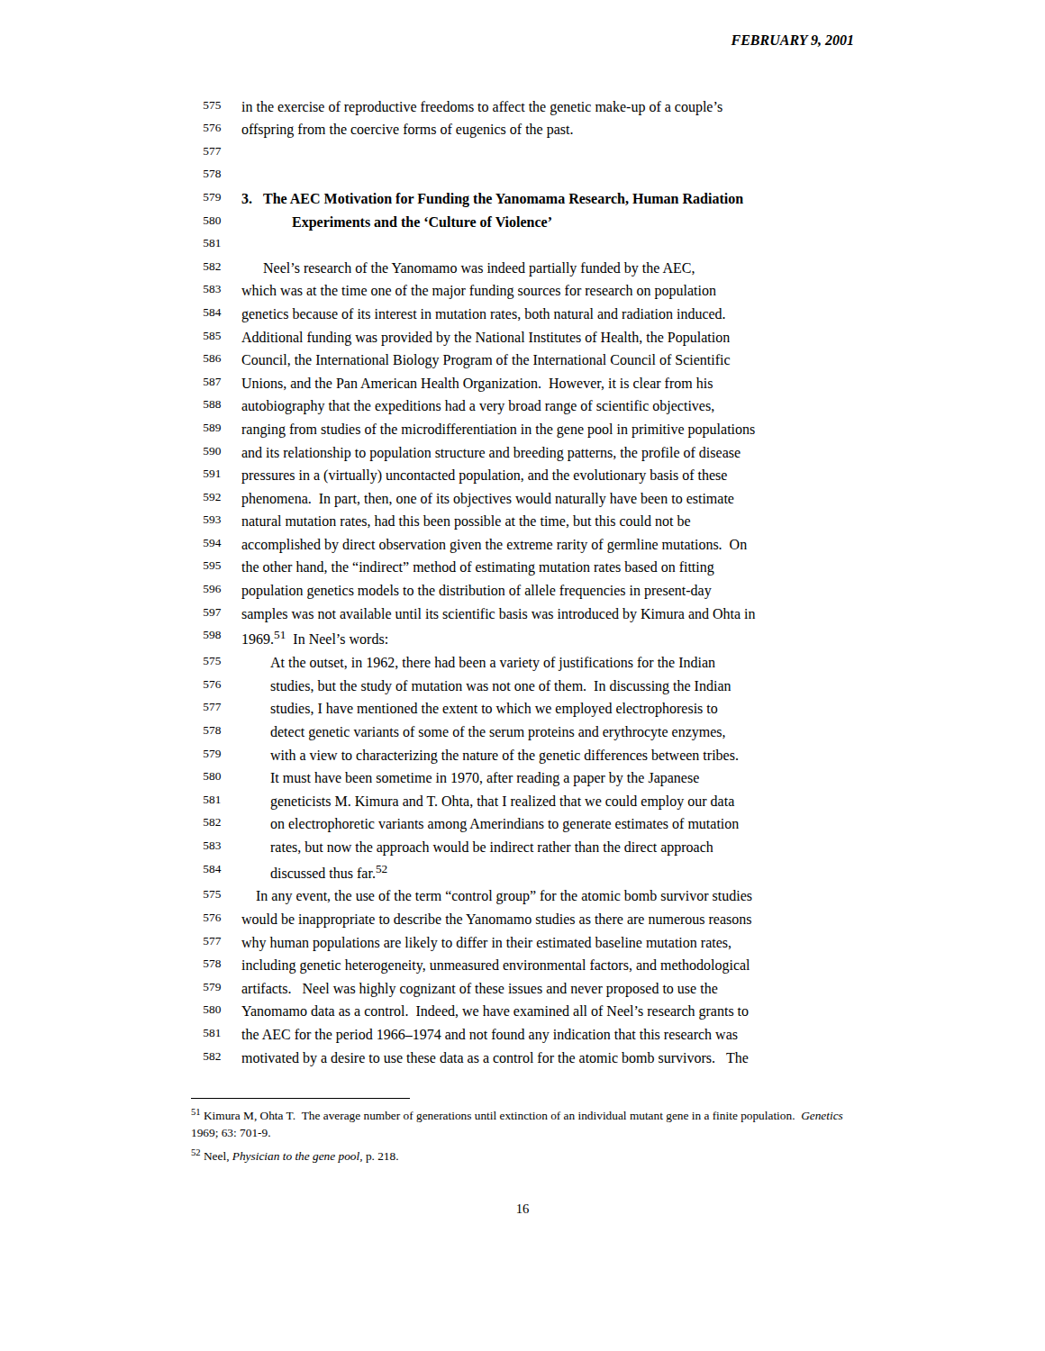FEBRUARY 9, 2001
in the exercise of reproductive freedoms to affect the genetic make-up of a couple’s
offspring from the coercive forms of eugenics of the past.
3. The AEC Motivation for Funding the Yanomama Research, Human Radiation
Experiments and the ‘Culture of Violence’
Neel’s research of the Yanomamo was indeed partially funded by the AEC,
which was at the time one of the major funding sources for research on population
genetics because of its interest in mutation rates, both natural and radiation induced.
Additional funding was provided by the National Institutes of Health, the Population
Council, the International Biology Program of the International Council of Scientific
Unions, and the Pan American Health Organization. However, it is clear from his
autobiography that the expeditions had a very broad range of scientific objectives,
ranging from studies of the microdifferentiation in the gene pool in primitive populations
and its relationship to population structure and breeding patterns, the profile of disease
pressures in a (virtually) uncontacted population, and the evolutionary basis of these
phenomena. In part, then, one of its objectives would naturally have been to estimate
natural mutation rates, had this been possible at the time, but this could not be
accomplished by direct observation given the extreme rarity of germline mutations. On
the other hand, the “indirect” method of estimating mutation rates based on fitting
population genetics models to the distribution of allele frequencies in present-day
samples was not available until its scientific basis was introduced by Kimura and Ohta in
1969.51 In Neel’s words:
At the outset, in 1962, there had been a variety of justifications for the Indian
studies, but the study of mutation was not one of them. In discussing the Indian
studies, I have mentioned the extent to which we employed electrophoresis to
detect genetic variants of some of the serum proteins and erythrocyte enzymes,
with a view to characterizing the nature of the genetic differences between tribes.
It must have been sometime in 1970, after reading a paper by the Japanese
geneticists M. Kimura and T. Ohta, that I realized that we could employ our data
on electrophoretic variants among Amerindians to generate estimates of mutation
rates, but now the approach would be indirect rather than the direct approach
discussed thus far.52
In any event, the use of the term “control group” for the atomic bomb survivor studies
would be inappropriate to describe the Yanomamo studies as there are numerous reasons
why human populations are likely to differ in their estimated baseline mutation rates,
including genetic heterogeneity, unmeasured environmental factors, and methodological
artifacts. Neel was highly cognizant of these issues and never proposed to use the
Yanomamo data as a control. Indeed, we have examined all of Neel’s research grants to
the AEC for the period 1966–1974 and not found any indication that this research was
motivated by a desire to use these data as a control for the atomic bomb survivors. The
51 Kimura M, Ohta T. The average number of generations until extinction of an individual mutant gene in a finite population. Genetics 1969; 63: 701-9.
52 Neel, Physician to the gene pool, p. 218.
16